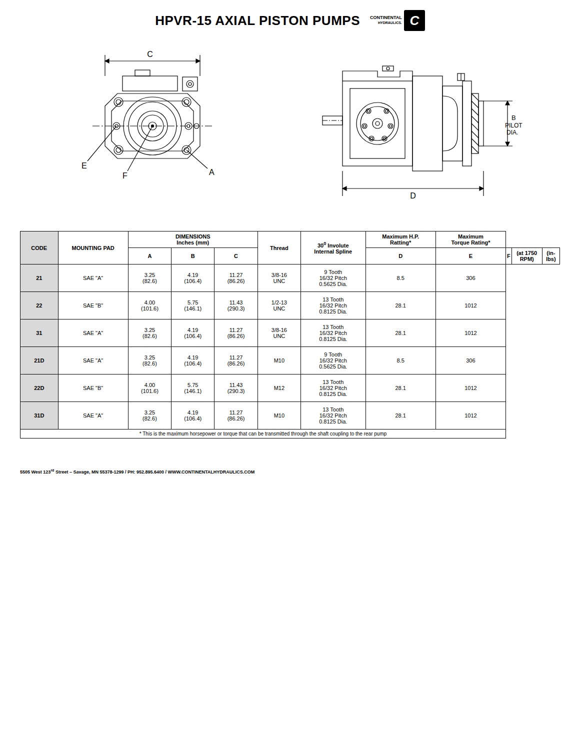HPVR-15 AXIAL PISTON PUMPS
CONTINENTAL
HYDRAULICS.
C
C E F A
B PILOT DIA. D
| CODE | MOUNTING PAD | DIMENSIONS Inches (mm) | Thread | 30 0 Involute Internal Spline | Maximum H.P. Ratting* | Maximum Torque Rating* |
| --- | --- | --- | --- | --- | --- | --- |
| A | B | C | D | E | F | (at 1750 RPM) | (in-lbs) |
| 21 | SAE "A" | 3.25 (82.6) | 4.19 (106.4) | 11.27 (86.26) | 3/8-16 UNC | 9 Tooth 16/32 Pitch 0.5625 Dia. | 8.5 | 306 |
| 22 | SAE "B" | 4.00 (101.6) | 5.75 (146.1) | 11.43 (290.3) | 1/2-13 UNC | 13 Tooth 16/32 Pitch 0.8125 Dia. | 28.1 | 1012 |
| 31 | SAE "A" | 3.25 (82.6) | 4.19 (106.4) | 11.27 (86.26) | 3/8-16 UNC | 13 Tooth 16/32 Pitch 0.8125 Dia. | 28.1 | 1012 |
| 21D | SAE "A" | 3.25 (82.6) | 4.19 (106.4) | 11.27 (86.26) | M10 | 9 Tooth 16/32 Pitch 0.5625 Dia. | 8.5 | 306 |
| 22D | SAE "B" | 4.00 (101.6) | 5.75 (146.1) | 11.43 (290.3) | M12 | 13 Tooth 16/32 Pitch 0.8125 Dia. | 28.1 | 1012 |
| 31D | SAE "A" | 3.25 (82.6) | 4.19 (106.4) | 11.27 (86.26) | M10 | 13 Tooth 16/32 Pitch 0.8125 Dia. | 28.1 | 1012 |
| * This is the maximum horsepower or torque that can be transmitted through the shaft coupling to the rear pump |
5505 West 123rd Street – Savage, MN 55378-1299 / PH: 952.895.6400 / WWW.CONTINENTALHYDRAULICS.COM